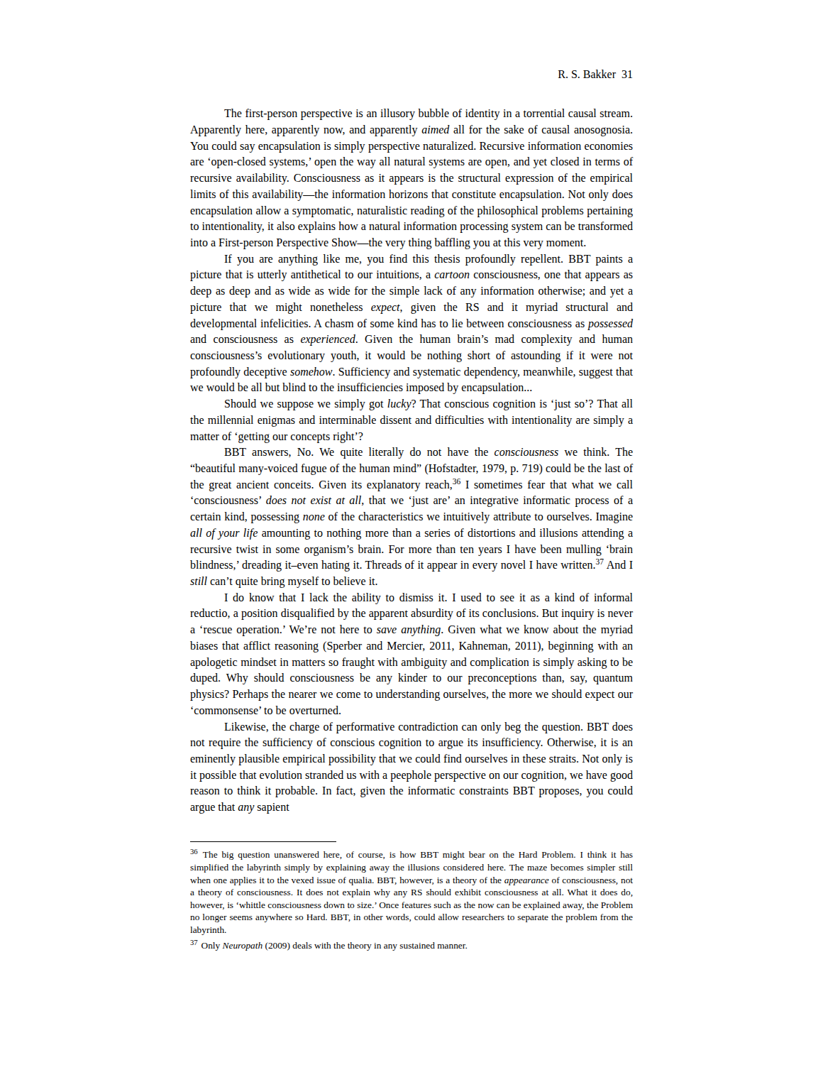R. S. Bakker 31
The first-person perspective is an illusory bubble of identity in a torrential causal stream. Apparently here, apparently now, and apparently aimed all for the sake of causal anosognosia. You could say encapsulation is simply perspective naturalized. Recursive information economies are ‘open-closed systems,’ open the way all natural systems are open, and yet closed in terms of recursive availability. Consciousness as it appears is the structural expression of the empirical limits of this availability—the information horizons that constitute encapsulation. Not only does encapsulation allow a symptomatic, naturalistic reading of the philosophical problems pertaining to intentionality, it also explains how a natural information processing system can be transformed into a First-person Perspective Show—the very thing baffling you at this very moment.
If you are anything like me, you find this thesis profoundly repellent. BBT paints a picture that is utterly antithetical to our intuitions, a cartoon consciousness, one that appears as deep as deep and as wide as wide for the simple lack of any information otherwise; and yet a picture that we might nonetheless expect, given the RS and it myriad structural and developmental infelicities. A chasm of some kind has to lie between consciousness as possessed and consciousness as experienced. Given the human brain’s mad complexity and human consciousness’s evolutionary youth, it would be nothing short of astounding if it were not profoundly deceptive somehow. Sufficiency and systematic dependency, meanwhile, suggest that we would be all but blind to the insufficiencies imposed by encapsulation...
Should we suppose we simply got lucky? That conscious cognition is ‘just so’? That all the millennial enigmas and interminable dissent and difficulties with intentionality are simply a matter of ‘getting our concepts right’?
BBT answers, No. We quite literally do not have the consciousness we think. The “beautiful many-voiced fugue of the human mind” (Hofstadter, 1979, p. 719) could be the last of the great ancient conceits. Given its explanatory reach,36 I sometimes fear that what we call ‘consciousness’ does not exist at all, that we ‘just are’ an integrative informatic process of a certain kind, possessing none of the characteristics we intuitively attribute to ourselves. Imagine all of your life amounting to nothing more than a series of distortions and illusions attending a recursive twist in some organism’s brain. For more than ten years I have been mulling ‘brain blindness,’ dreading it–even hating it. Threads of it appear in every novel I have written.37 And I still can’t quite bring myself to believe it.
I do know that I lack the ability to dismiss it. I used to see it as a kind of informal reductio, a position disqualified by the apparent absurdity of its conclusions. But inquiry is never a ‘rescue operation.’ We’re not here to save anything. Given what we know about the myriad biases that afflict reasoning (Sperber and Mercier, 2011, Kahneman, 2011), beginning with an apologetic mindset in matters so fraught with ambiguity and complication is simply asking to be duped. Why should consciousness be any kinder to our preconceptions than, say, quantum physics? Perhaps the nearer we come to understanding ourselves, the more we should expect our ‘commonsense’ to be overturned.
Likewise, the charge of performative contradiction can only beg the question. BBT does not require the sufficiency of conscious cognition to argue its insufficiency. Otherwise, it is an eminently plausible empirical possibility that we could find ourselves in these straits. Not only is it possible that evolution stranded us with a peephole perspective on our cognition, we have good reason to think it probable. In fact, given the informatic constraints BBT proposes, you could argue that any sapient
36 The big question unanswered here, of course, is how BBT might bear on the Hard Problem. I think it has simplified the labyrinth simply by explaining away the illusions considered here. The maze becomes simpler still when one applies it to the vexed issue of qualia. BBT, however, is a theory of the appearance of consciousness, not a theory of consciousness. It does not explain why any RS should exhibit consciousness at all. What it does do, however, is ‘whittle consciousness down to size.’ Once features such as the now can be explained away, the Problem no longer seems anywhere so Hard. BBT, in other words, could allow researchers to separate the problem from the labyrinth.
37 Only Neuropath (2009) deals with the theory in any sustained manner.